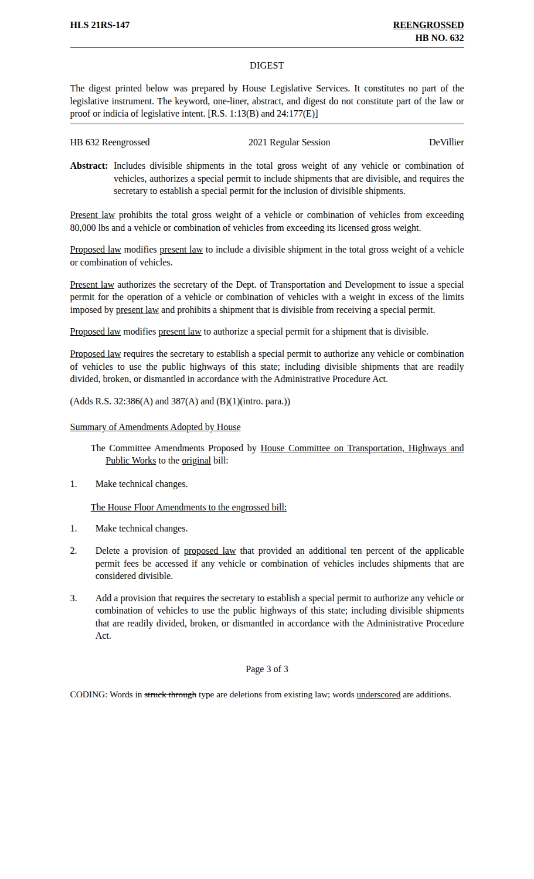HLS 21RS-147
REENGROSSED
HB NO. 632
DIGEST
The digest printed below was prepared by House Legislative Services. It constitutes no part of the legislative instrument. The keyword, one-liner, abstract, and digest do not constitute part of the law or proof or indicia of legislative intent. [R.S. 1:13(B) and 24:177(E)]
HB 632 Reengrossed 2021 Regular Session DeVillier
Abstract:
Includes divisible shipments in the total gross weight of any vehicle or combination of vehicles, authorizes a special permit to include shipments that are divisible, and requires the secretary to establish a special permit for the inclusion of divisible shipments.
Present law prohibits the total gross weight of a vehicle or combination of vehicles from exceeding 80,000 lbs and a vehicle or combination of vehicles from exceeding its licensed gross weight.
Proposed law modifies present law to include a divisible shipment in the total gross weight of a vehicle or combination of vehicles.
Present law authorizes the secretary of the Dept. of Transportation and Development to issue a special permit for the operation of a vehicle or combination of vehicles with a weight in excess of the limits imposed by present law and prohibits a shipment that is divisible from receiving a special permit.
Proposed law modifies present law to authorize a special permit for a shipment that is divisible.
Proposed law requires the secretary to establish a special permit to authorize any vehicle or combination of vehicles to use the public highways of this state; including divisible shipments that are readily divided, broken, or dismantled in accordance with the Administrative Procedure Act.
(Adds R.S. 32:386(A) and 387(A) and (B)(1)(intro. para.))
Summary of Amendments Adopted by House
The Committee Amendments Proposed by House Committee on Transportation, Highways and Public Works to the original bill:
1. Make technical changes.
The House Floor Amendments to the engrossed bill:
1. Make technical changes.
2. Delete a provision of proposed law that provided an additional ten percent of the applicable permit fees be accessed if any vehicle or combination of vehicles includes shipments that are considered divisible.
3. Add a provision that requires the secretary to establish a special permit to authorize any vehicle or combination of vehicles to use the public highways of this state; including divisible shipments that are readily divided, broken, or dismantled in accordance with the Administrative Procedure Act.
Page 3 of 3
CODING: Words in struck through type are deletions from existing law; words underscored are additions.